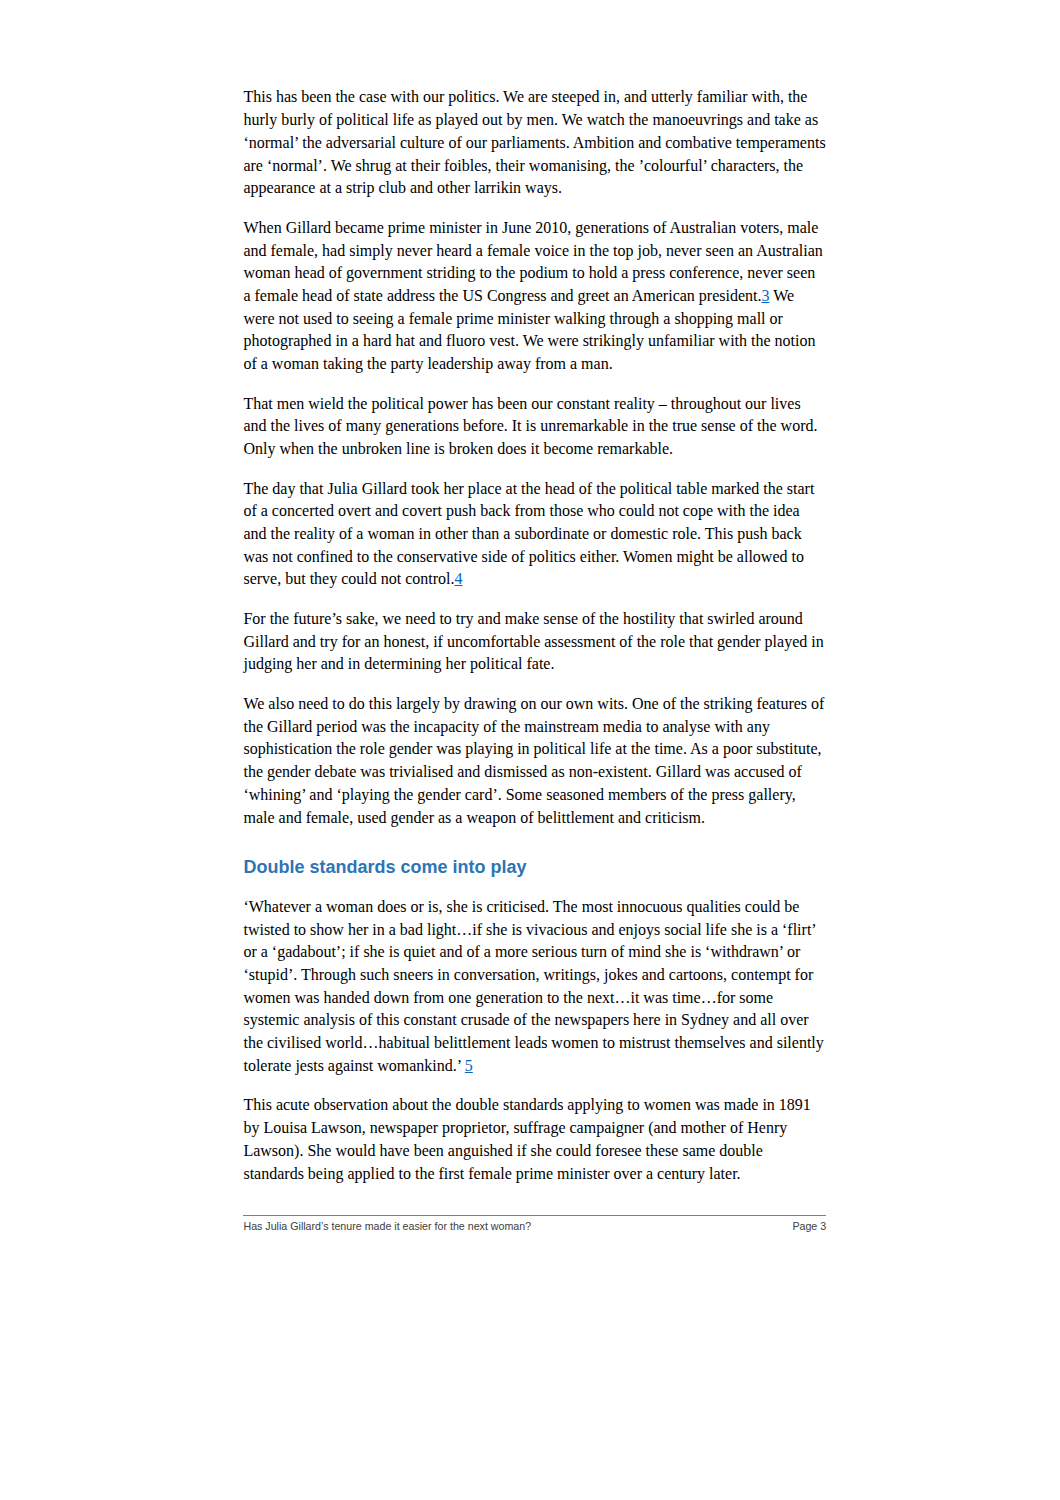This has been the case with our politics. We are steeped in, and utterly familiar with, the hurly burly of political life as played out by men. We watch the manoeuvrings and take as ‘normal’ the adversarial culture of our parliaments. Ambition and combative temperaments are ‘normal’. We shrug at their foibles, their womanising, the ’colourful’ characters, the appearance at a strip club and other larrikin ways.
When Gillard became prime minister in June 2010, generations of Australian voters, male and female, had simply never heard a female voice in the top job, never seen an Australian woman head of government striding to the podium to hold a press conference, never seen a female head of state address the US Congress and greet an American president.3 We were not used to seeing a female prime minister walking through a shopping mall or photographed in a hard hat and fluoro vest. We were strikingly unfamiliar with the notion of a woman taking the party leadership away from a man.
That men wield the political power has been our constant reality – throughout our lives and the lives of many generations before. It is unremarkable in the true sense of the word. Only when the unbroken line is broken does it become remarkable.
The day that Julia Gillard took her place at the head of the political table marked the start of a concerted overt and covert push back from those who could not cope with the idea and the reality of a woman in other than a subordinate or domestic role. This push back was not confined to the conservative side of politics either. Women might be allowed to serve, but they could not control.4
For the future’s sake, we need to try and make sense of the hostility that swirled around Gillard and try for an honest, if uncomfortable assessment of the role that gender played in judging her and in determining her political fate.
We also need to do this largely by drawing on our own wits. One of the striking features of the Gillard period was the incapacity of the mainstream media to analyse with any sophistication the role gender was playing in political life at the time. As a poor substitute, the gender debate was trivialised and dismissed as non-existent. Gillard was accused of ‘whining’ and ‘playing the gender card’. Some seasoned members of the press gallery, male and female, used gender as a weapon of belittlement and criticism.
Double standards come into play
‘Whatever a woman does or is, she is criticised. The most innocuous qualities could be twisted to show her in a bad light…if she is vivacious and enjoys social life she is a ‘flirt’ or a ‘gadabout’; if she is quiet and of a more serious turn of mind she is ‘withdrawn’ or ‘stupid’. Through such sneers in conversation, writings, jokes and cartoons, contempt for women was handed down from one generation to the next…it was time…for some systemic analysis of this constant crusade of the newspapers here in Sydney and all over the civilised world…habitual belittlement leads women to mistrust themselves and silently tolerate jests against womankind.’ 5
This acute observation about the double standards applying to women was made in 1891 by Louisa Lawson, newspaper proprietor, suffrage campaigner (and mother of Henry Lawson). She would have been anguished if she could foresee these same double standards being applied to the first female prime minister over a century later.
Has Julia Gillard’s tenure made it easier for the next woman? Page 3